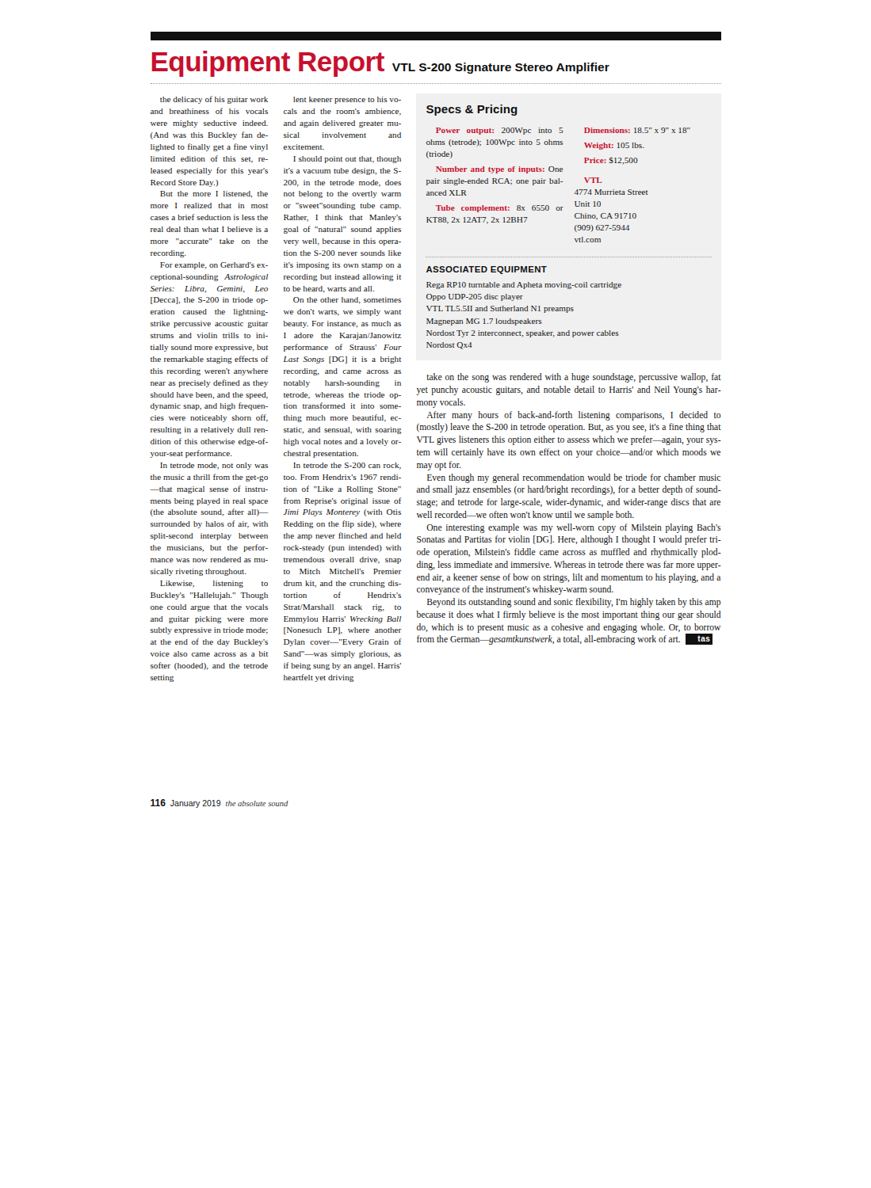Equipment Report
VTL S-200 Signature Stereo Amplifier
the delicacy of his guitar work and breathiness of his vocals were mighty seductive indeed. (And was this Buckley fan delighted to finally get a fine vinyl limited edition of this set, released especially for this year's Record Store Day.)
But the more I listened, the more I realized that in most cases a brief seduction is less the real deal than what I believe is a more "accurate" take on the recording.
For example, on Gerhard's exceptional-sounding Astrological Series: Libra, Gemini, Leo [Decca], the S-200 in triode operation caused the lightning-strike percussive acoustic guitar strums and violin trills to initially sound more expressive, but the remarkable staging effects of this recording weren't anywhere near as precisely defined as they should have been, and the speed, dynamic snap, and high frequencies were noticeably shorn off, resulting in a relatively dull rendition of this otherwise edge-of-your-seat performance.
In tetrode mode, not only was the music a thrill from the get-go—that magical sense of instruments being played in real space (the absolute sound, after all)—surrounded by halos of air, with split-second interplay between the musicians, but the performance was now rendered as musically riveting throughout.
Likewise, listening to Buckley's "Hallelujah." Though one could argue that the vocals and guitar picking were more subtly expressive in triode mode; at the end of the day Buckley's voice also came across as a bit softer (hooded), and the tetrode setting
lent keener presence to his vocals and the room's ambience, and again delivered greater musical involvement and excitement.
I should point out that, though it's a vacuum tube design, the S-200, in the tetrode mode, does not belong to the overtly warm or "sweet"sounding tube camp. Rather, I think that Manley's goal of "natural" sound applies very well, because in this operation the S-200 never sounds like it's imposing its own stamp on a recording but instead allowing it to be heard, warts and all.
On the other hand, sometimes we don't warts, we simply want beauty. For instance, as much as I adore the Karajan/Janowitz performance of Strauss' Four Last Songs [DG] it is a bright recording, and came across as notably harsh-sounding in tetrode, whereas the triode option transformed it into something much more beautiful, ecstatic, and sensual, with soaring high vocal notes and a lovely orchestral presentation.
In tetrode the S-200 can rock, too. From Hendrix's 1967 rendition of "Like a Rolling Stone" from Reprise's original issue of Jimi Plays Monterey (with Otis Redding on the flip side), where the amp never flinched and held rock-steady (pun intended) with tremendous overall drive, snap to Mitch Mitchell's Premier drum kit, and the crunching distortion of Hendrix's Strat/Marshall stack rig, to Emmylou Harris' Wrecking Ball [Nonesuch LP], where another Dylan cover—"Every Grain of Sand"—was simply glorious, as if being sung by an angel. Harris' heartfelt yet driving
Specs & Pricing
Power output: 200Wpc into 5 ohms (tetrode); 100Wpc into 5 ohms (triode)
Number and type of inputs: One pair single-ended RCA; one pair balanced XLR
Tube complement: 8x 6550 or KT88, 2x 12AT7, 2x 12BH7
Dimensions: 18.5" x 9" x 18"
Weight: 105 lbs.
Price: $12,500
VTL
4774 Murrieta Street
Unit 10
Chino, CA 91710
(909) 627-5944
vtl.com
Associated Equipment
Rega RP10 turntable and Apheta moving-coil cartridge
Oppo UDP-205 disc player
VTL TL5.5II and Sutherland N1 preamps
Magnepan MG 1.7 loudspeakers
Nordost Tyr 2 interconnect, speaker, and power cables
Nordost Qx4
take on the song was rendered with a huge soundstage, percussive wallop, fat yet punchy acoustic guitars, and notable detail to Harris' and Neil Young's harmony vocals.
After many hours of back-and-forth listening comparisons, I decided to (mostly) leave the S-200 in tetrode operation. But, as you see, it's a fine thing that VTL gives listeners this option either to assess which we prefer—again, your system will certainly have its own effect on your choice—and/or which moods we may opt for.
Even though my general recommendation would be triode for chamber music and small jazz ensembles (or hard/bright recordings), for a better depth of soundstage; and tetrode for large-scale, wider-dynamic, and wider-range discs that are well recorded—we often won't know until we sample both.
One interesting example was my well-worn copy of Milstein playing Bach's Sonatas and Partitas for violin [DG]. Here, although I thought I would prefer triode operation, Milstein's fiddle came across as muffled and rhythmically plodding, less immediate and immersive. Whereas in tetrode there was far more upper-end air, a keener sense of bow on strings, lilt and momentum to his playing, and a conveyance of the instrument's whiskey-warm sound.
Beyond its outstanding sound and sonic flexibility, I'm highly taken by this amp because it does what I firmly believe is the most important thing our gear should do, which is to present music as a cohesive and engaging whole. Or, to borrow from the German—gesamtkunstwerk, a total, all-embracing work of art. tas
116 January 2019 the absolute sound